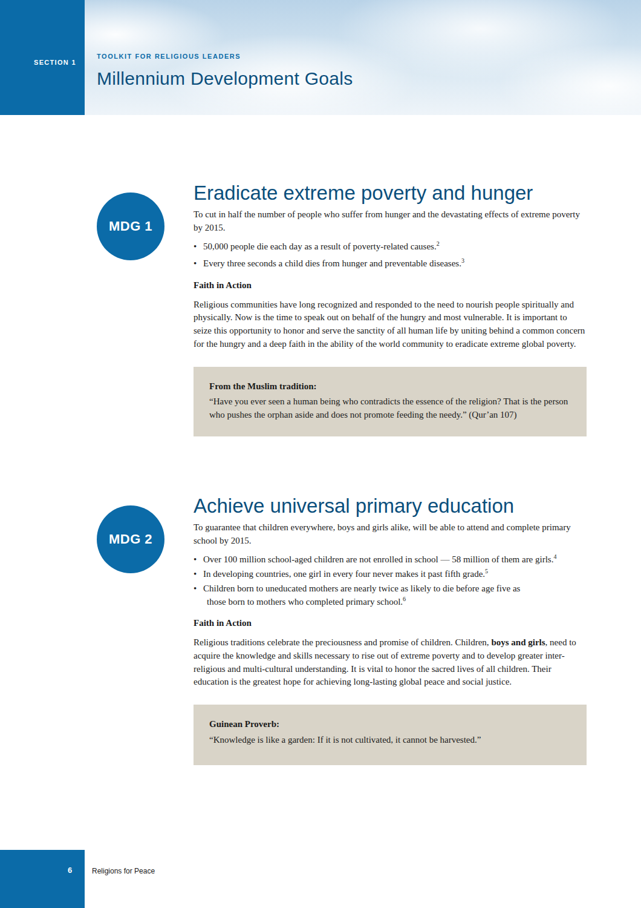Section 1
Toolkit for Religious Leaders
Millennium Development Goals
MDG 1
Eradicate extreme poverty and hunger
To cut in half the number of people who suffer from hunger and the devastating effects of extreme poverty by 2015.
50,000 people die each day as a result of poverty-related causes.2
Every three seconds a child dies from hunger and preventable diseases.3
Faith in Action
Religious communities have long recognized and responded to the need to nourish people spiritually and physically. Now is the time to speak out on behalf of the hungry and most vulnerable. It is important to seize this opportunity to honor and serve the sanctity of all human life by uniting behind a common concern for the hungry and a deep faith in the ability of the world community to eradicate extreme global poverty.
From the Muslim tradition:
“Have you ever seen a human being who contradicts the essence of the religion? That is the person who pushes the orphan aside and does not promote feeding the needy.” (Qur’an 107)
MDG 2
Achieve universal primary education
To guarantee that children everywhere, boys and girls alike, will be able to attend and complete primary school by 2015.
Over 100 million school-aged children are not enrolled in school — 58 million of them are girls.4
In developing countries, one girl in every four never makes it past fifth grade.5
Children born to uneducated mothers are nearly twice as likely to die before age five asthose born to mothers who completed primary school.6
Faith in Action
Religious traditions celebrate the preciousness and promise of children. Children, boys and girls, need to acquire the knowledge and skills necessary to rise out of extreme poverty and to develop greater inter-religious and multi-cultural understanding. It is vital to honor the sacred lives of all children. Their education is the greatest hope for achieving long-lasting global peace and social justice.
Guinean Proverb:
“Knowledge is like a garden: If it is not cultivated, it cannot be harvested.”
6
Religions for Peace